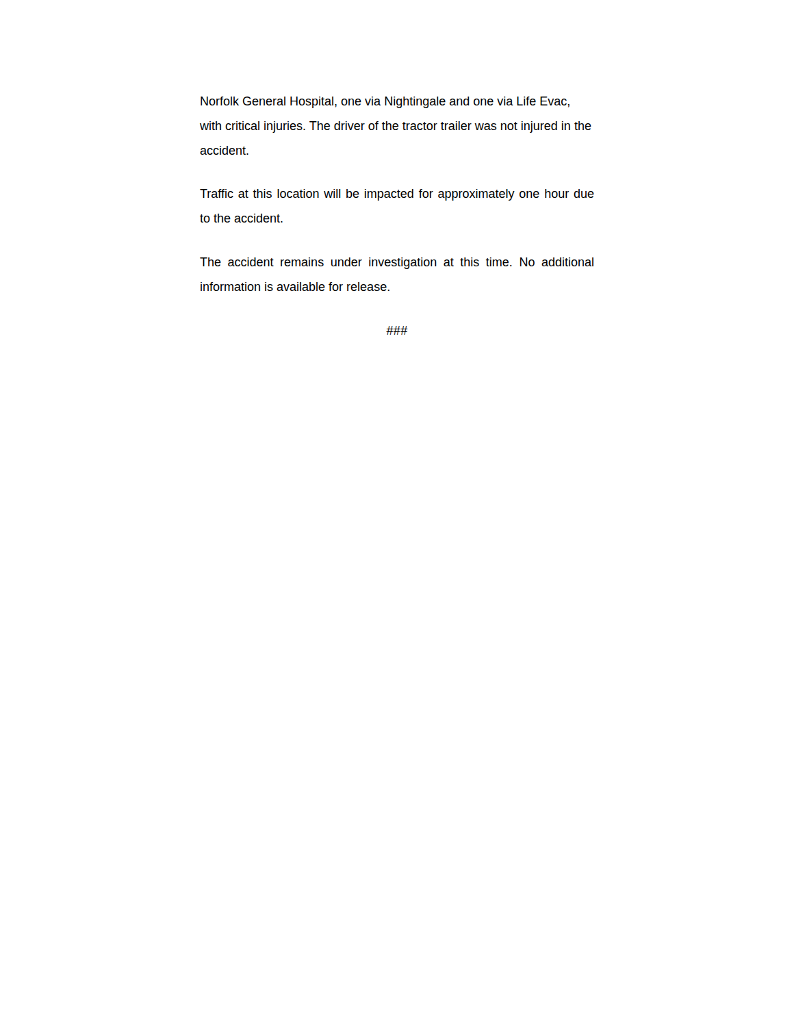Norfolk General Hospital, one via Nightingale and one via Life Evac, with critical injuries. The driver of the tractor trailer was not injured in the accident.
Traffic at this location will be impacted for approximately one hour due to the accident.
The accident remains under investigation at this time. No additional information is available for release.
###